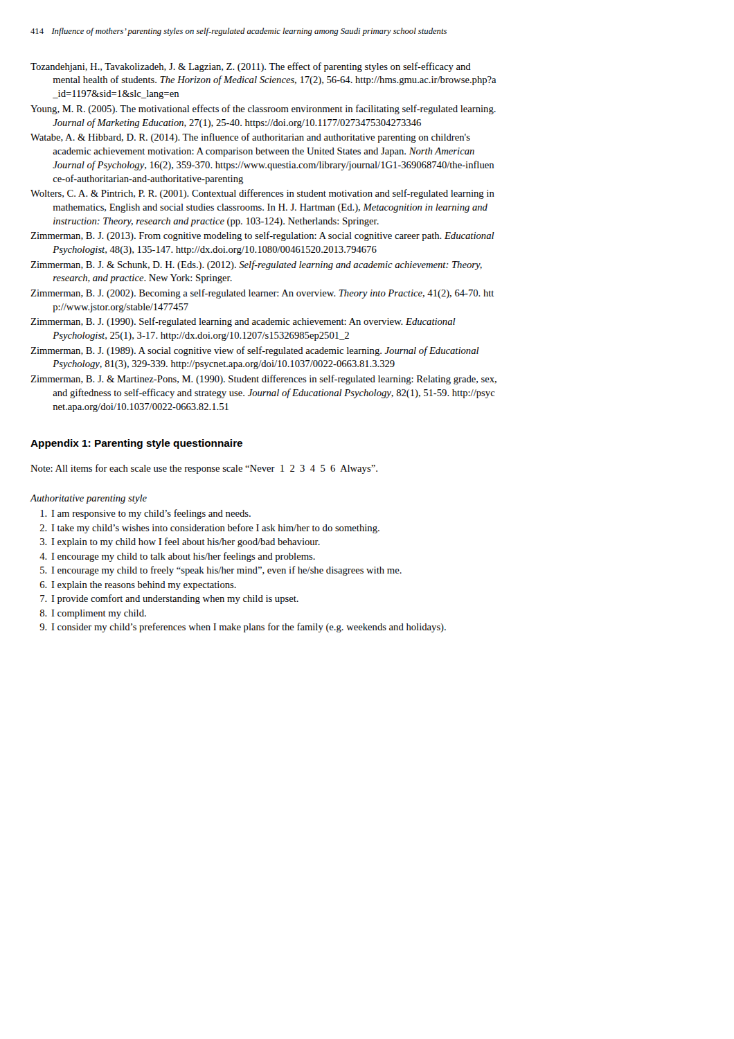414 Influence of mothers’ parenting styles on self-regulated academic learning among Saudi primary school students
Tozandehjani, H., Tavakolizadeh, J. & Lagzian, Z. (2011). The effect of parenting styles on self-efficacy and mental health of students. The Horizon of Medical Sciences, 17(2), 56-64. http://hms.gmu.ac.ir/browse.php?a_id=1197&sid=1&slc_lang=en
Young, M. R. (2005). The motivational effects of the classroom environment in facilitating self-regulated learning. Journal of Marketing Education, 27(1), 25-40. https://doi.org/10.1177/0273475304273346
Watabe, A. & Hibbard, D. R. (2014). The influence of authoritarian and authoritative parenting on children's academic achievement motivation: A comparison between the United States and Japan. North American Journal of Psychology, 16(2), 359-370. https://www.questia.com/library/journal/1G1-369068740/the-influence-of-authoritarian-and-authoritative-parenting
Wolters, C. A. & Pintrich, P. R. (2001). Contextual differences in student motivation and self-regulated learning in mathematics, English and social studies classrooms. In H. J. Hartman (Ed.), Metacognition in learning and instruction: Theory, research and practice (pp. 103-124). Netherlands: Springer.
Zimmerman, B. J. (2013). From cognitive modeling to self-regulation: A social cognitive career path. Educational Psychologist, 48(3), 135-147. http://dx.doi.org/10.1080/00461520.2013.794676
Zimmerman, B. J. & Schunk, D. H. (Eds.). (2012). Self-regulated learning and academic achievement: Theory, research, and practice. New York: Springer.
Zimmerman, B. J. (2002). Becoming a self-regulated learner: An overview. Theory into Practice, 41(2), 64-70. http://www.jstor.org/stable/1477457
Zimmerman, B. J. (1990). Self-regulated learning and academic achievement: An overview. Educational Psychologist, 25(1), 3-17. http://dx.doi.org/10.1207/s15326985ep2501_2
Zimmerman, B. J. (1989). A social cognitive view of self-regulated academic learning. Journal of Educational Psychology, 81(3), 329-339. http://psycnet.apa.org/doi/10.1037/0022-0663.81.3.329
Zimmerman, B. J. & Martinez-Pons, M. (1990). Student differences in self-regulated learning: Relating grade, sex, and giftedness to self-efficacy and strategy use. Journal of Educational Psychology, 82(1), 51-59. http://psycnet.apa.org/doi/10.1037/0022-0663.82.1.51
Appendix 1: Parenting style questionnaire
Note: All items for each scale use the response scale “Never 1 2 3 4 5 6 Always”.
Authoritative parenting style
I am responsive to my child’s feelings and needs.
I take my child’s wishes into consideration before I ask him/her to do something.
I explain to my child how I feel about his/her good/bad behaviour.
I encourage my child to talk about his/her feelings and problems.
I encourage my child to freely “speak his/her mind”, even if he/she disagrees with me.
I explain the reasons behind my expectations.
I provide comfort and understanding when my child is upset.
I compliment my child.
I consider my child’s preferences when I make plans for the family (e.g. weekends and holidays).